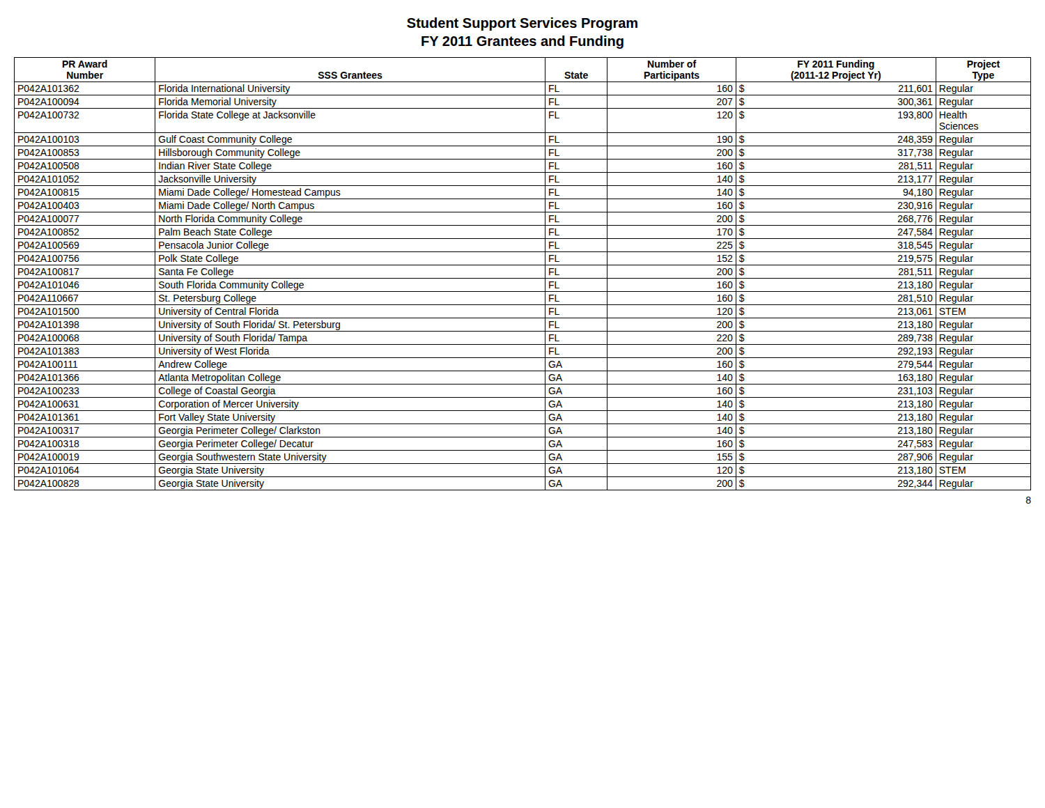Student Support Services Program
FY 2011 Grantees and Funding
| PR Award Number | SSS Grantees | State | Number of Participants | FY 2011 Funding (2011-12 Project Yr) | Project Type |
| --- | --- | --- | --- | --- | --- |
| P042A101362 | Florida International University | FL | 160 | / $ / 211,601 / | Regular |
| P042A100094 | Florida Memorial University | FL | 207 | / $ / 300,361 / | Regular |
| P042A100732 | Florida State College at Jacksonville | FL | 120 | / $ / 193,800 / | Health Sciences |
| P042A100103 | Gulf Coast Community College | FL | 190 | / $ / 248,359 / | Regular |
| P042A100853 | Hillsborough Community College | FL | 200 | / $ / 317,738 / | Regular |
| P042A100508 | Indian River State College | FL | 160 | / $ / 281,511 / | Regular |
| P042A101052 | Jacksonville University | FL | 140 | / $ / 213,177 / | Regular |
| P042A100815 | Miami Dade College/ Homestead Campus | FL | 140 | / $ / 94,180 / | Regular |
| P042A100403 | Miami Dade College/ North Campus | FL | 160 | / $ / 230,916 / | Regular |
| P042A100077 | North Florida Community College | FL | 200 | / $ / 268,776 / | Regular |
| P042A100852 | Palm Beach State College | FL | 170 | / $ / 247,584 / | Regular |
| P042A100569 | Pensacola Junior College | FL | 225 | / $ / 318,545 / | Regular |
| P042A100756 | Polk State College | FL | 152 | / $ / 219,575 / | Regular |
| P042A100817 | Santa Fe College | FL | 200 | / $ / 281,511 / | Regular |
| P042A101046 | South Florida Community College | FL | 160 | / $ / 213,180 / | Regular |
| P042A110667 | St. Petersburg College | FL | 160 | / $ / 281,510 / | Regular |
| P042A101500 | University of Central Florida | FL | 120 | / $ / 213,061 / | STEM |
| P042A101398 | University of South Florida/ St. Petersburg | FL | 200 | / $ / 213,180 / | Regular |
| P042A100068 | University of South Florida/ Tampa | FL | 220 | / $ / 289,738 / | Regular |
| P042A101383 | University of West Florida | FL | 200 | / $ / 292,193 / | Regular |
| P042A100111 | Andrew College | GA | 160 | / $ / 279,544 / | Regular |
| P042A101366 | Atlanta Metropolitan College | GA | 140 | / $ / 163,180 / | Regular |
| P042A100233 | College of Coastal Georgia | GA | 160 | / $ / 231,103 / | Regular |
| P042A100631 | Corporation of Mercer University | GA | 140 | / $ / 213,180 / | Regular |
| P042A101361 | Fort Valley State University | GA | 140 | / $ / 213,180 / | Regular |
| P042A100317 | Georgia Perimeter College/ Clarkston | GA | 140 | / $ / 213,180 / | Regular |
| P042A100318 | Georgia Perimeter College/ Decatur | GA | 160 | / $ / 247,583 / | Regular |
| P042A100019 | Georgia Southwestern State University | GA | 155 | / $ / 287,906 / | Regular |
| P042A101064 | Georgia State University | GA | 120 | / $ / 213,180 / | STEM |
| P042A100828 | Georgia State University | GA | 200 | / $ / 292,344 / | Regular |
8